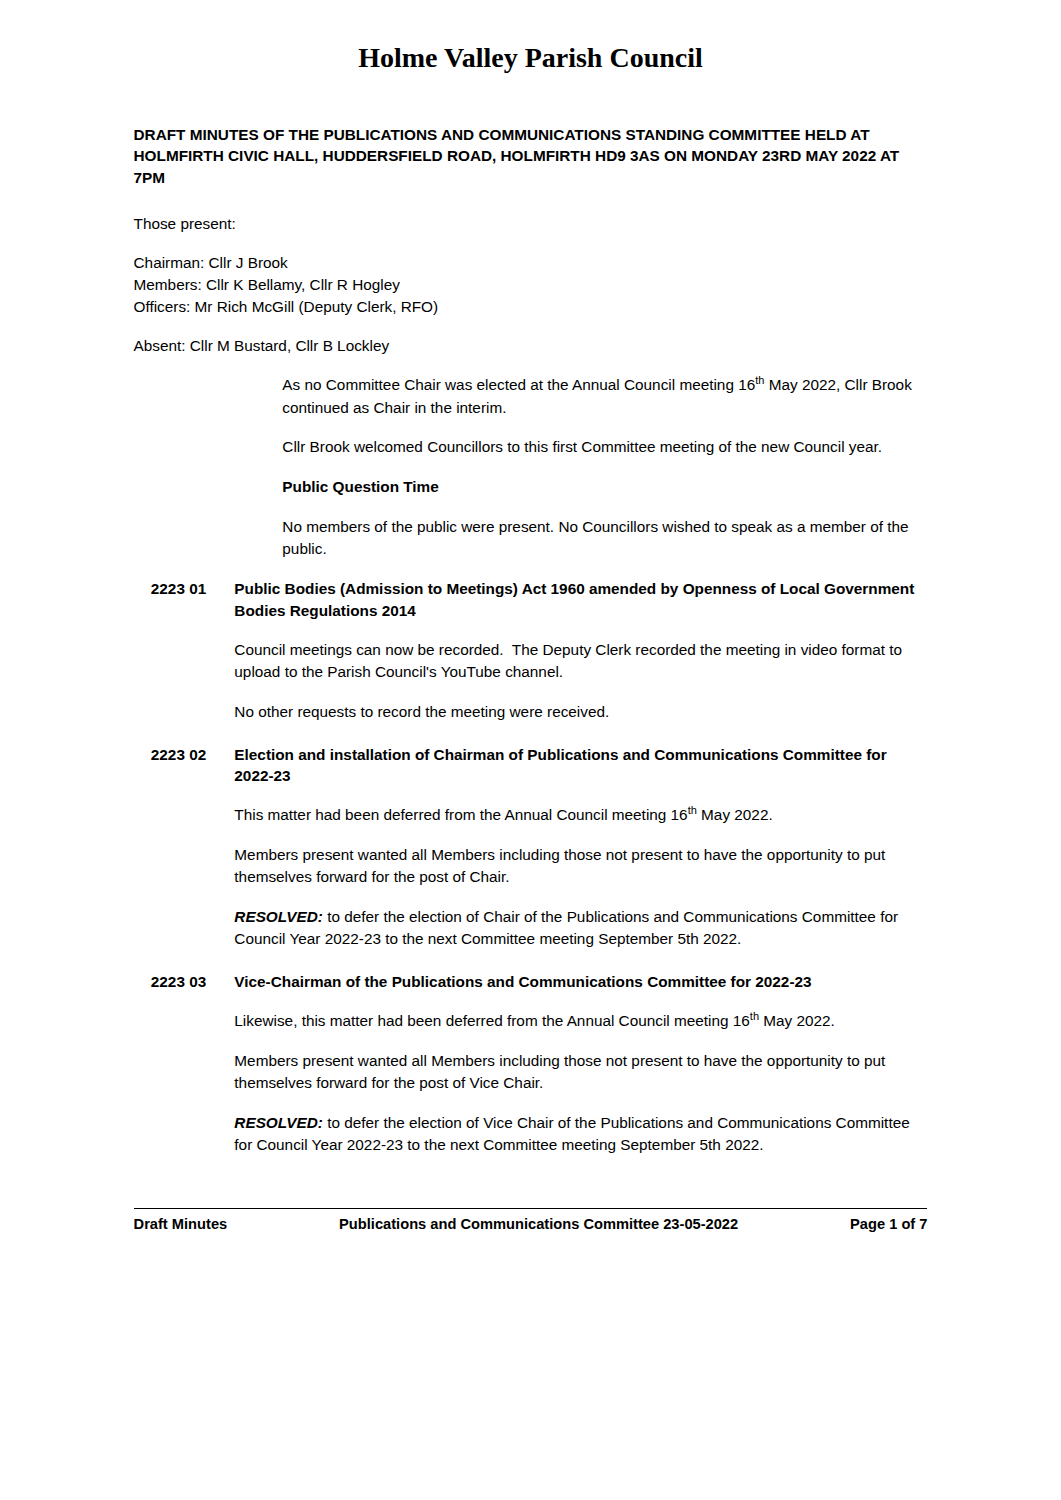Holme Valley Parish Council
DRAFT MINUTES OF THE PUBLICATIONS AND COMMUNICATIONS STANDING COMMITTEE HELD AT HOLMFIRTH CIVIC HALL, HUDDERSFIELD ROAD, HOLMFIRTH HD9 3AS ON MONDAY 23RD MAY 2022 AT 7PM
Those present:
Chairman: Cllr J Brook
Members: Cllr K Bellamy, Cllr R Hogley
Officers: Mr Rich McGill (Deputy Clerk, RFO)
Absent: Cllr M Bustard, Cllr B Lockley
As no Committee Chair was elected at the Annual Council meeting 16th May 2022, Cllr Brook continued as Chair in the interim.
Cllr Brook welcomed Councillors to this first Committee meeting of the new Council year.
Public Question Time
No members of the public were present. No Councillors wished to speak as a member of the public.
2223 01
Public Bodies (Admission to Meetings) Act 1960 amended by Openness of Local Government Bodies Regulations 2014
Council meetings can now be recorded. The Deputy Clerk recorded the meeting in video format to upload to the Parish Council's YouTube channel.
No other requests to record the meeting were received.
2223 02
Election and installation of Chairman of Publications and Communications Committee for 2022-23
This matter had been deferred from the Annual Council meeting 16th May 2022.
Members present wanted all Members including those not present to have the opportunity to put themselves forward for the post of Chair.
RESOLVED: to defer the election of Chair of the Publications and Communications Committee for Council Year 2022-23 to the next Committee meeting September 5th 2022.
2223 03
Vice-Chairman of the Publications and Communications Committee for 2022-23
Likewise, this matter had been deferred from the Annual Council meeting 16th May 2022.
Members present wanted all Members including those not present to have the opportunity to put themselves forward for the post of Vice Chair.
RESOLVED: to defer the election of Vice Chair of the Publications and Communications Committee for Council Year 2022-23 to the next Committee meeting September 5th 2022.
Draft Minutes Publications and Communications Committee 23-05-2022 Page 1 of 7